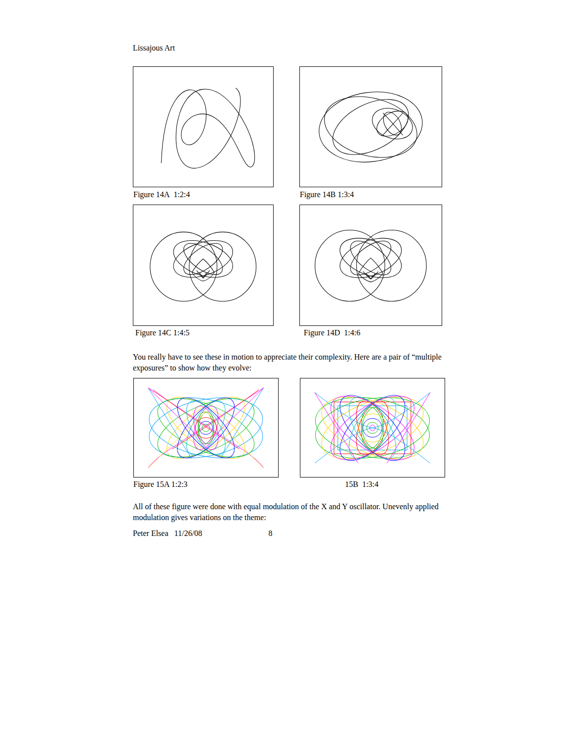Lissajous Art
| Figure 14A 1:2:4 | Figure 14B 1:3:4 |
| Figure 14C 1:4:5 | Figure 14D 1:4:6 |
You really have to see these in motion to appreciate their complexity. Here are a pair of “multiple exposures” to show how they evolve:
| Figure 15A 1:2:3 | 15B 1:3:4 |
All of these figure were done with equal modulation of the X and Y oscillator. Unevenly applied modulation gives variations on the theme:
Peter Elsea 11/26/08 8